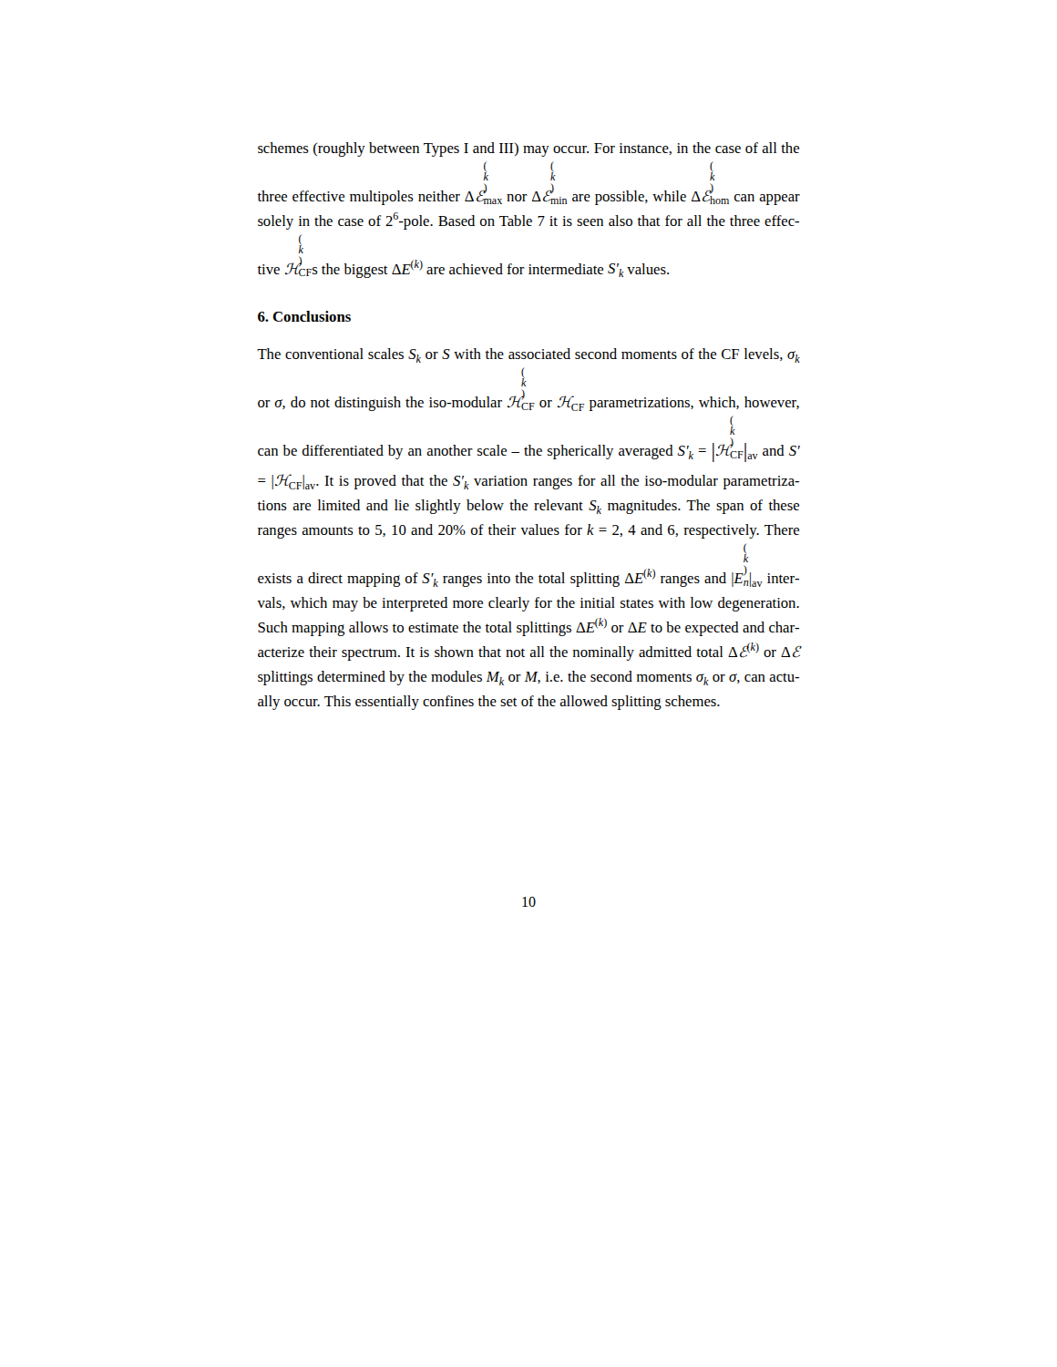schemes (roughly between Types I and III) may occur. For instance, in the case of all the three effective multipoles neither Δℰ(k) max nor Δℰ(k) min are possible, while Δℰ(k) hom can appear solely in the case of 26-pole. Based on Table 7 it is seen also that for all the three effective ℋ(k) CFs the biggest ΔE(k) are achieved for intermediate S′k values.
6. Conclusions
The conventional scales Sk or S with the associated second moments of the CF levels, σk or σ, do not distinguish the iso-modular ℋ(k) CF or ℋCF parametrizations, which, however, can be differentiated by an another scale – the spherically averaged S′k = |ℋ(k) CF|av and S′ = |ℋCF|av. It is proved that the S′k variation ranges for all the iso-modular parametrizations are limited and lie slightly below the relevant Sk magnitudes. The span of these ranges amounts to 5, 10 and 20% of their values for k = 2, 4 and 6, respectively. There exists a direct mapping of S′k ranges into the total splitting ΔE(k) ranges and |E(k) n|av intervals, which may be interpreted more clearly for the initial states with low degeneration. Such mapping allows to estimate the total splittings ΔE(k) or ΔE to be expected and characterize their spectrum. It is shown that not all the nominally admitted total Δℰ(k) or Δℰ splittings determined by the modules Mk or M, i.e. the second moments σk or σ, can actually occur. This essentially confines the set of the allowed splitting schemes.
10